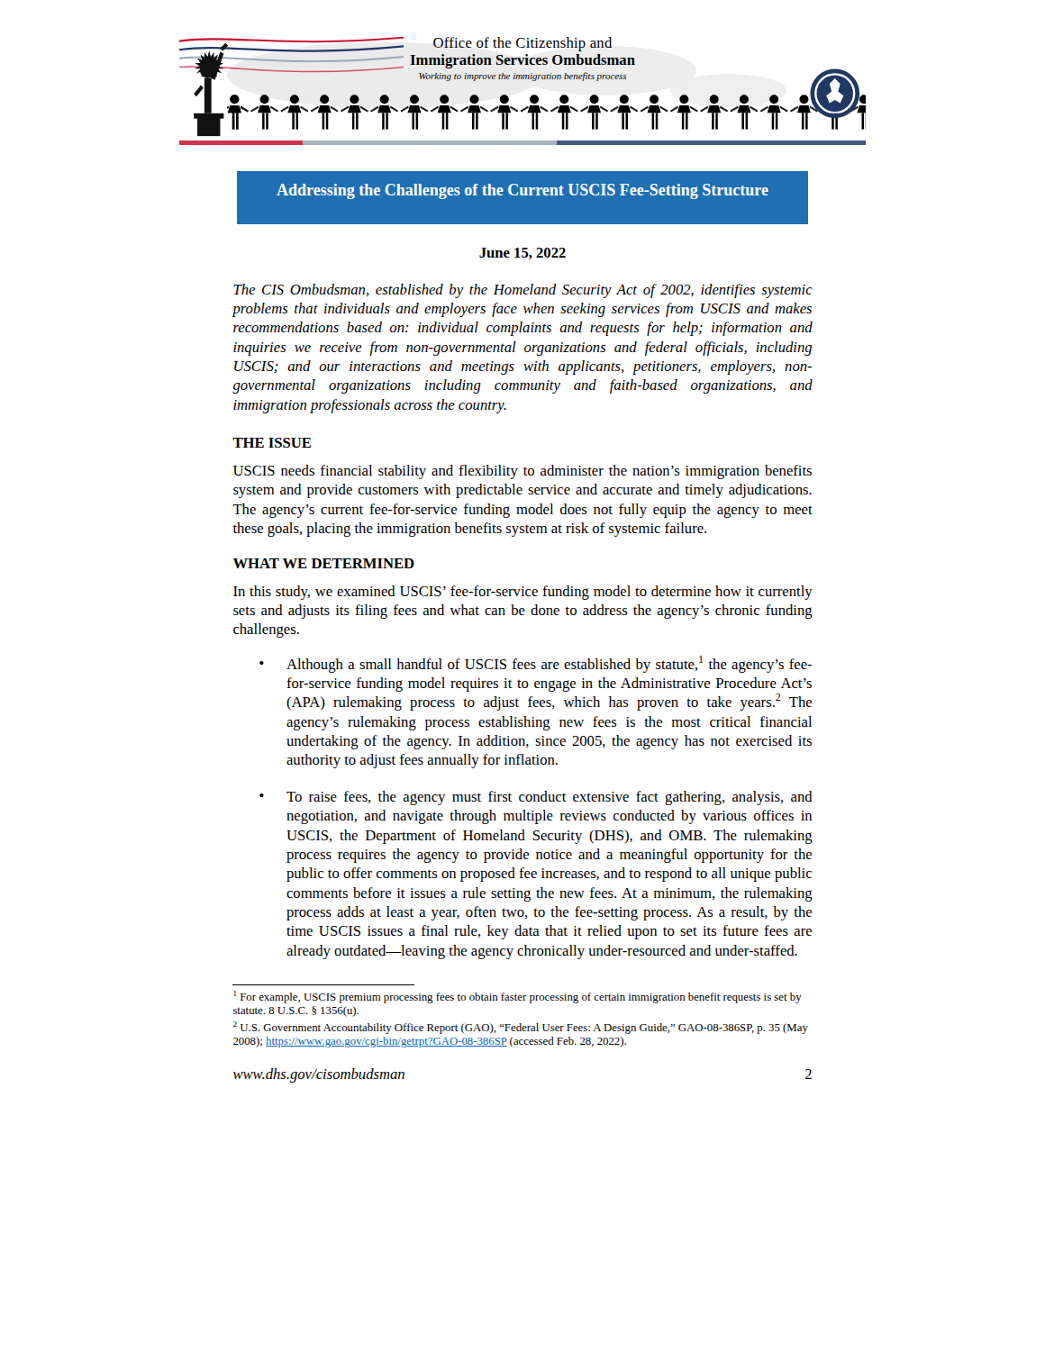Office of the Citizenship and
Immigration Services Ombudsman
Working to improve the immigration benefits process
DHS
Addressing the Challenges of the Current USCIS Fee-Setting Structure
June 15, 2022
The CIS Ombudsman, established by the Homeland Security Act of 2002, identifies systemic problems that individuals and employers face when seeking services from USCIS and makes recommendations based on: individual complaints and requests for help; information and inquiries we receive from non-governmental organizations and federal officials, including USCIS; and our interactions and meetings with applicants, petitioners, employers, non-governmental organizations including community and faith-based organizations, and immigration professionals across the country.
THE ISSUE
USCIS needs financial stability and flexibility to administer the nation’s immigration benefits system and provide customers with predictable service and accurate and timely adjudications. The agency’s current fee-for-service funding model does not fully equip the agency to meet these goals, placing the immigration benefits system at risk of systemic failure.
WHAT WE DETERMINED
In this study, we examined USCIS’ fee-for-service funding model to determine how it currently sets and adjusts its filing fees and what can be done to address the agency’s chronic funding challenges.
Although a small handful of USCIS fees are established by statute,1 the agency’s fee-for-service funding model requires it to engage in the Administrative Procedure Act’s (APA) rulemaking process to adjust fees, which has proven to take years.2 The agency’s rulemaking process establishing new fees is the most critical financial undertaking of the agency. In addition, since 2005, the agency has not exercised its authority to adjust fees annually for inflation.
To raise fees, the agency must first conduct extensive fact gathering, analysis, and negotiation, and navigate through multiple reviews conducted by various offices in USCIS, the Department of Homeland Security (DHS), and OMB. The rulemaking process requires the agency to provide notice and a meaningful opportunity for the public to offer comments on proposed fee increases, and to respond to all unique public comments before it issues a rule setting the new fees. At a minimum, the rulemaking process adds at least a year, often two, to the fee-setting process. As a result, by the time USCIS issues a final rule, key data that it relied upon to set its future fees are already outdated—leaving the agency chronically under-resourced and under-staffed.
1 For example, USCIS premium processing fees to obtain faster processing of certain immigration benefit requests is set by statute. 8 U.S.C. § 1356(u).
2 U.S. Government Accountability Office Report (GAO), “Federal User Fees: A Design Guide,” GAO-08-386SP, p. 35 (May 2008); https://www.gao.gov/cgi-bin/getrpt?GAO-08-386SP (accessed Feb. 28, 2022).
www.dhs.gov/cisombudsman 2